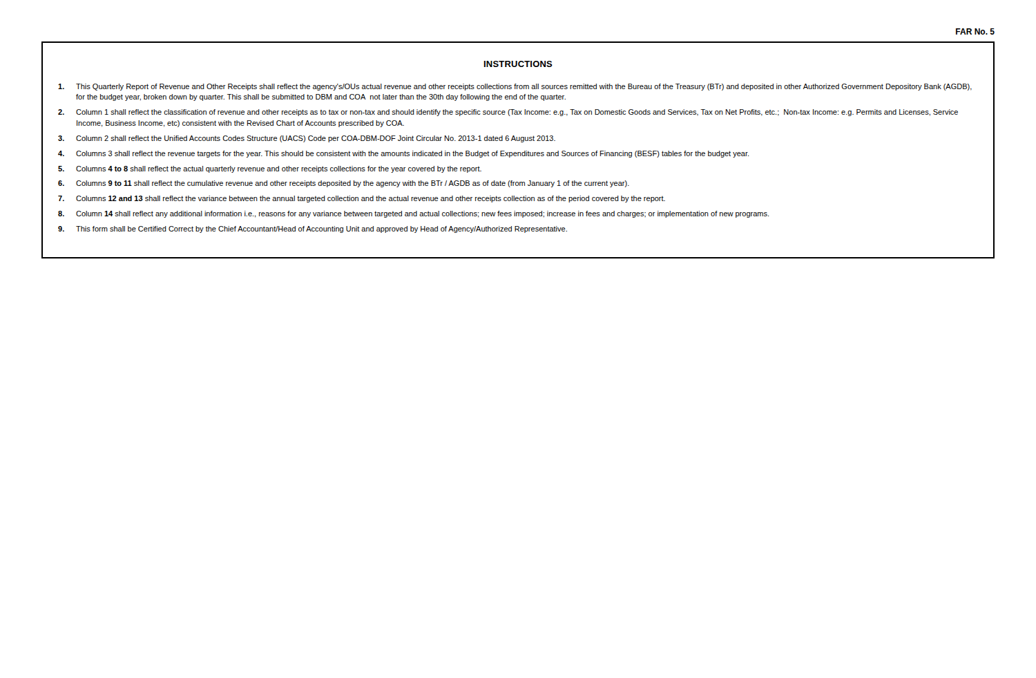FAR No. 5
INSTRUCTIONS
This Quarterly Report of Revenue and Other Receipts shall reflect the agency's/OUs actual revenue and other receipts collections from all sources remitted with the Bureau of the Treasury (BTr) and deposited in other Authorized Government Depository Bank (AGDB),
for the budget year, broken down by quarter. This shall be submitted to DBM and COA not later than the 30th day following the end of the quarter.
Column 1 shall reflect the classification of revenue and other receipts as to tax or non-tax and should identify the specific source (Tax Income: e.g., Tax on Domestic Goods and Services, Tax on Net Profits, etc.; Non-tax Income: e.g. Permits and Licenses, Service
Income, Business Income, etc) consistent with the Revised Chart of Accounts prescribed by COA.
Column 2 shall reflect the Unified Accounts Codes Structure (UACS) Code per COA-DBM-DOF Joint Circular No. 2013-1 dated 6 August 2013.
Columns 3 shall reflect the revenue targets for the year. This should be consistent with the amounts indicated in the Budget of Expenditures and Sources of Financing (BESF) tables for the budget year.
Columns 4 to 8 shall reflect the actual quarterly revenue and other receipts collections for the year covered by the report.
Columns 9 to 11 shall reflect the cumulative revenue and other receipts deposited by the agency with the BTr / AGDB as of date (from January 1 of the current year).
Columns 12 and 13 shall reflect the variance between the annual targeted collection and the actual revenue and other receipts collection as of the period covered by the report.
Column 14 shall reflect any additional information i.e., reasons for any variance between targeted and actual collections; new fees imposed; increase in fees and charges; or implementation of new programs.
This form shall be Certified Correct by the Chief Accountant/Head of Accounting Unit and approved by Head of Agency/Authorized Representative.